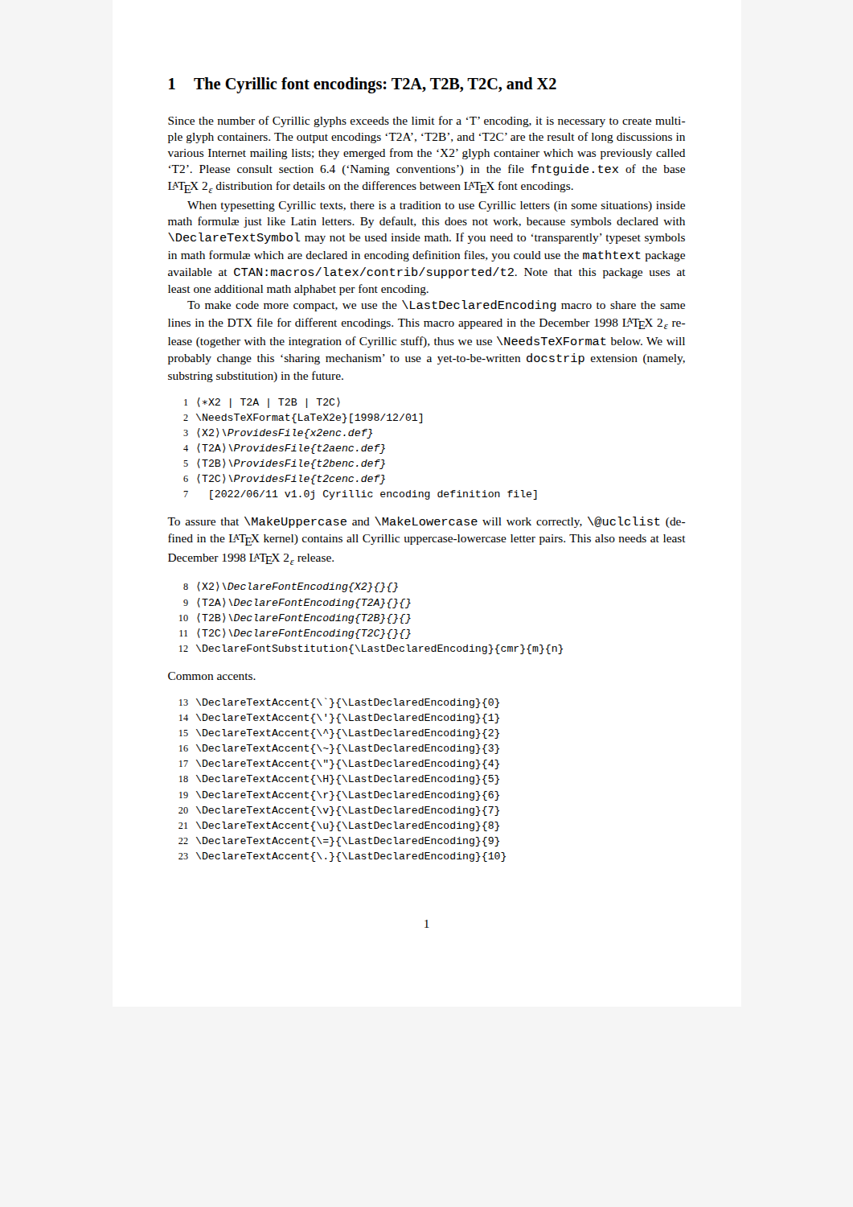1 The Cyrillic font encodings: T2A, T2B, T2C, and X2
Since the number of Cyrillic glyphs exceeds the limit for a ‘T’ encoding, it is necessary to create multiple glyph containers. The output encodings ‘T2A’, ‘T2B’, and ‘T2C’ are the result of long discussions in various Internet mailing lists; they emerged from the ‘X2’ glyph container which was previously called ‘T2’. Please consult section 6.4 (‘Naming conventions’) in the file fntguide.tex of the base La TEX 2ε distribution for details on the differences between La TEX font encodings.
When typesetting Cyrillic texts, there is a tradition to use Cyrillic letters (in some situations) inside math formulæ just like Latin letters. By default, this does not work, because symbols declared with \DeclareTextSymbol may not be used inside math. If you need to ‘transparently’ typeset symbols in math formulæ which are declared in encoding definition files, you could use the mathtext package available at CTAN:macros/latex/contrib/supported/t2. Note that this package uses at least one additional math alphabet per font encoding.
To make code more compact, we use the \LastDeclaredEncoding macro to share the same lines in the DTX file for different encodings. This macro appeared in the December 1998 La TEX 2ε release (together with the integration of Cyrillic stuff), thus we use \NeedsTeXFormat below. We will probably change this ‘sharing mechanism’ to use a yet-to-be-written docstrip extension (namely, substring substitution) in the future.
1⟨∗X2 | T2A | T2B | T2C⟩ 2\NeedsTeXFormat{LaTeX2e}[1998/12/01] 3⟨X2⟩\ProvidesFile{x2enc.def} 4⟨T2A⟩\ProvidesFile{t2aenc.def} 5⟨T2B⟩\ProvidesFile{t2benc.def} 6⟨T2C⟩\ProvidesFile{t2cenc.def} 7 [2022/06/11 v1.0j Cyrillic encoding definition file]
To assure that \MakeUppercase and \MakeLowercase will work correctly, \@uclclist (defined in the La TEX kernel) contains all Cyrillic uppercase-lowercase letter pairs. This also needs at least December 1998 La TEX 2ε release.
8⟨X2⟩\DeclareFontEncoding{X2}{}{} 9⟨T2A⟩\DeclareFontEncoding{T2A}{}{} 10⟨T2B⟩\DeclareFontEncoding{T2B}{}{} 11⟨T2C⟩\DeclareFontEncoding{T2C}{}{} 12\DeclareFontSubstitution{\LastDeclaredEncoding}{cmr}{m}{n}
Common accents.
13\DeclareTextAccent{\`}{\LastDeclaredEncoding}{0} 14\DeclareTextAccent{\'}{\LastDeclaredEncoding}{1} 15\DeclareTextAccent{\^}{\LastDeclaredEncoding}{2} 16\DeclareTextAccent{\~}{\LastDeclaredEncoding}{3} 17\DeclareTextAccent{\"}{\LastDeclaredEncoding}{4} 18\DeclareTextAccent{\H}{\LastDeclaredEncoding}{5} 19\DeclareTextAccent{\r}{\LastDeclaredEncoding}{6} 20\DeclareTextAccent{\v}{\LastDeclaredEncoding}{7} 21\DeclareTextAccent{\u}{\LastDeclaredEncoding}{8} 22\DeclareTextAccent{\=}{\LastDeclaredEncoding}{9} 23\DeclareTextAccent{\.}{\LastDeclaredEncoding}{10}
1